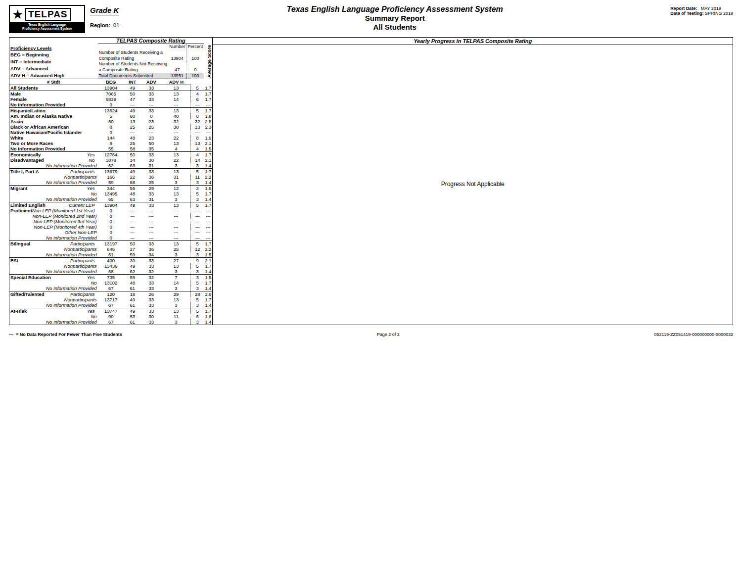★ TELPAS
Texas English Language
Proficiency Assessment System
Grade K
Region: 01
Texas English Language Proficiency Assessment System
Summary Report
All Students
Report Date: MAY 2019
Date of Testing: SPRING 2019
| | TELPAS Composite Rating | Average Score |
| Proficiency Levels BEG = Beginning INT = Intermediate ADV = Advanced ADV H = Advanced High | / / Number / Percent / / Number of Students Receiving a Composite Rating / 13904 / 100 / / Number of Students Not Receiving a Composite Rating / 47 / 0 / / Total Documents Submitted / 13951 / 100 / |
| # Stdt | BEG | INT | ADV | ADV H |
| All Students | 13904 | 49 | 33 | 13 | 5 | 1.7 |
| Male | 7065 | 50 | 33 | 13 | 4 | 1.7 |
| Female | 6839 | 47 | 33 | 14 | 6 | 1.7 |
| No Information Provided | 0 | --- | --- | --- | --- | --- |
| Hispanic/Latino | 13624 | 49 | 33 | 13 | 5 | 1.7 |
| Am. Indian or Alaska Native | 5 | 60 | 0 | 40 | 0 | 1.8 |
| Asian | 60 | 13 | 23 | 32 | 32 | 2.8 |
| Black or African American | 8 | 25 | 25 | 38 | 13 | 2.3 |
| Native Hawaiian/Pacific Islander | 0 | --- | --- | --- | --- | --- |
| White | 144 | 48 | 23 | 22 | 8 | 1.9 |
| Two or More Races | 8 | 25 | 50 | 13 | 13 | 2.1 |
| No Information Provided | 55 | 58 | 35 | 4 | 4 | 1.5 |
| Economically Yes | 12764 | 50 | 33 | 13 | 4 | 1.7 |
| Disadvantaged No | 1078 | 34 | 30 | 22 | 14 | 2.1 |
| No Information Provided | 62 | 63 | 31 | 3 | 3 | 1.4 |
| Title I, Part A Participants | 13679 | 49 | 33 | 13 | 5 | 1.7 |
| Nonparticipants | 166 | 22 | 36 | 31 | 11 | 2.2 |
| No Information Provided | 59 | 68 | 25 | 3 | 3 | 1.4 |
| Migrant Yes | 344 | 56 | 29 | 12 | 2 | 1.6 |
| No | 13495 | 48 | 33 | 13 | 5 | 1.7 |
| No Information Provided | 65 | 63 | 31 | 3 | 3 | 1.4 |
| Limited English Current LEP | 13904 | 49 | 33 | 13 | 5 | 1.7 |
| Proficient Non-LEP (Monitored 1st Year) | 0 | --- | --- | --- | --- | --- |
| Non-LEP (Monitored 2nd Year) | 0 | --- | --- | --- | --- | --- |
| Non-LEP (Monitored 3rd Year) | 0 | --- | --- | --- | --- | --- |
| Non-LEP (Monitored 4th Year) | 0 | --- | --- | --- | --- | --- |
| Other Non-LEP | 0 | --- | --- | --- | --- | --- |
| No Information Provided | 0 | --- | --- | --- | --- | --- |
| Bilingual Participants | 13197 | 50 | 33 | 13 | 5 | 1.7 |
| Nonparticipants | 646 | 27 | 36 | 25 | 12 | 2.2 |
| No Information Provided | 61 | 59 | 34 | 3 | 3 | 1.5 |
| ESL Participants | 400 | 30 | 33 | 27 | 9 | 2.1 |
| Nonparticipants | 13436 | 49 | 33 | 13 | 5 | 1.7 |
| No Information Provided | 68 | 62 | 32 | 3 | 3 | 1.4 |
| Special Education Yes | 735 | 59 | 32 | 7 | 3 | 1.5 |
| No | 13102 | 48 | 33 | 14 | 5 | 1.7 |
| No Information Provided | 67 | 61 | 33 | 3 | 3 | 1.4 |
| Gifted/Talented Participants | 120 | 18 | 26 | 29 | 28 | 2.6 |
| Nonparticipants | 13717 | 49 | 33 | 13 | 5 | 1.7 |
| No Information Provided | 67 | 61 | 33 | 3 | 3 | 1.4 |
| At-Risk Yes | 13747 | 49 | 33 | 13 | 5 | 1.7 |
| No | 90 | 53 | 30 | 11 | 6 | 1.6 |
| No Information Provided | 67 | 61 | 33 | 3 | 3 | 1.4 |
Yearly Progress in TELPAS Composite Rating
Progress Not Applicable
--- = No Data Reported For Fewer Than Five Students
Page 2 of 2
052119-ZZ051419-000000000-0000032